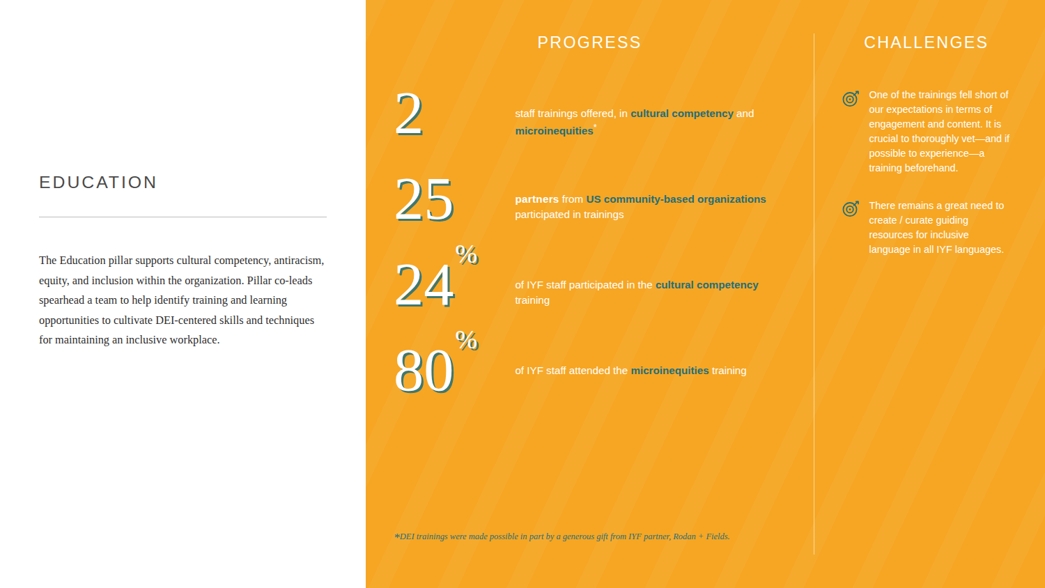Education
The Education pillar supports cultural competency, antiracism, equity, and inclusion within the organization. Pillar co-leads spearhead a team to help identify training and learning opportunities to cultivate DEI-centered skills and techniques for maintaining an inclusive workplace.
Progress
2
staff trainings offered, in cultural competency and microinequities*
25
partners from US community-based organizations participated in trainings
24%
of IYF staff participated in the cultural competency training
80%
of IYF staff attended the microinequities training
*DEI trainings were made possible in part by a generous gift from IYF partner, Rodan + Fields.
Challenges
One of the trainings fell short of our expectations in terms of engagement and content. It is crucial to thoroughly vet—and if possible to experience—a training beforehand.
There remains a great need to create / curate guiding resources for inclusive language in all IYF languages.